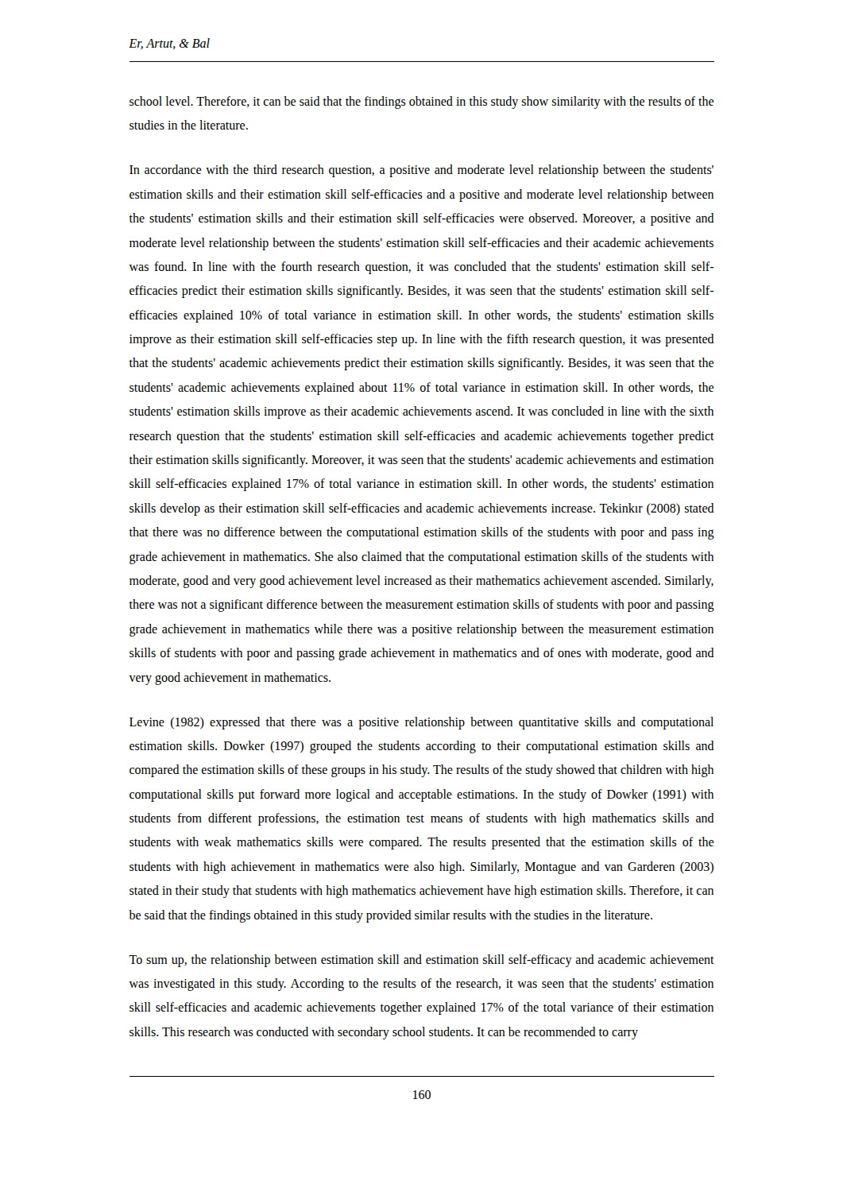Er, Artut, & Bal
school level. Therefore, it can be said that the findings obtained in this study show similarity with the results of the studies in the literature.
In accordance with the third research question, a positive and moderate level relationship between the students' estimation skills and their estimation skill self-efficacies and a positive and moderate level relationship between the students' estimation skills and their estimation skill self-efficacies were observed. Moreover, a positive and moderate level relationship between the students' estimation skill self-efficacies and their academic achievements was found. In line with the fourth research question, it was concluded that the students' estimation skill self-efficacies predict their estimation skills significantly. Besides, it was seen that the students' estimation skill self-efficacies explained 10% of total variance in estimation skill. In other words, the students' estimation skills improve as their estimation skill self-efficacies step up. In line with the fifth research question, it was presented that the students' academic achievements predict their estimation skills significantly. Besides, it was seen that the students' academic achievements explained about 11% of total variance in estimation skill. In other words, the students' estimation skills improve as their academic achievements ascend. It was concluded in line with the sixth research question that the students' estimation skill self-efficacies and academic achievements together predict their estimation skills significantly. Moreover, it was seen that the students' academic achievements and estimation skill self-efficacies explained 17% of total variance in estimation skill. In other words, the students' estimation skills develop as their estimation skill self-efficacies and academic achievements increase. Tekinkır (2008) stated that there was no difference between the computational estimation skills of the students with poor and pass ing grade achievement in mathematics. She also claimed that the computational estimation skills of the students with moderate, good and very good achievement level increased as their mathematics achievement ascended. Similarly, there was not a significant difference between the measurement estimation skills of students with poor and passing grade achievement in mathematics while there was a positive relationship between the measurement estimation skills of students with poor and passing grade achievement in mathematics and of ones with moderate, good and very good achievement in mathematics.
Levine (1982) expressed that there was a positive relationship between quantitative skills and computational estimation skills. Dowker (1997) grouped the students according to their computational estimation skills and compared the estimation skills of these groups in his study. The results of the study showed that children with high computational skills put forward more logical and acceptable estimations. In the study of Dowker (1991) with students from different professions, the estimation test means of students with high mathematics skills and students with weak mathematics skills were compared. The results presented that the estimation skills of the students with high achievement in mathematics were also high. Similarly, Montague and van Garderen (2003) stated in their study that students with high mathematics achievement have high estimation skills. Therefore, it can be said that the findings obtained in this study provided similar results with the studies in the literature.
To sum up, the relationship between estimation skill and estimation skill self-efficacy and academic achievement was investigated in this study. According to the results of the research, it was seen that the students' estimation skill self-efficacies and academic achievements together explained 17% of the total variance of their estimation skills. This research was conducted with secondary school students. It can be recommended to carry
160